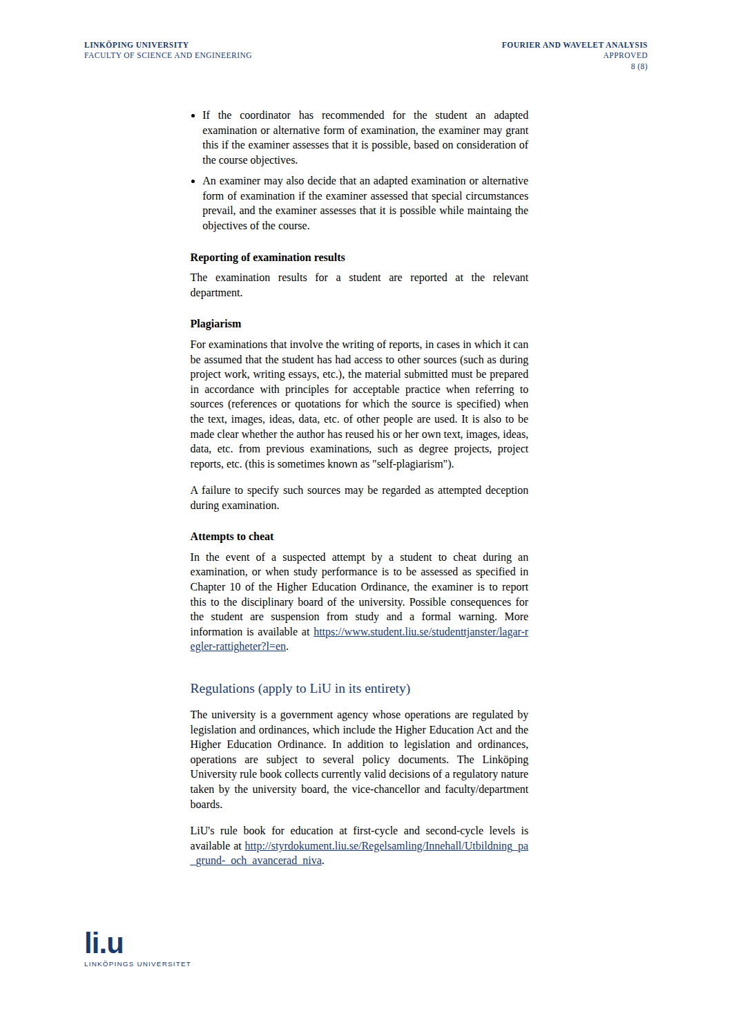LINKÖPING UNIVERSITY
FACULTY OF SCIENCE AND ENGINEERING
FOURIER AND WAVELET ANALYSIS
APPROVED
8 (8)
If the coordinator has recommended for the student an adapted examination or alternative form of examination, the examiner may grant this if the examiner assesses that it is possible, based on consideration of the course objectives.
An examiner may also decide that an adapted examination or alternative form of examination if the examiner assessed that special circumstances prevail, and the examiner assesses that it is possible while maintaing the objectives of the course.
Reporting of examination results
The examination results for a student are reported at the relevant department.
Plagiarism
For examinations that involve the writing of reports, in cases in which it can be assumed that the student has had access to other sources (such as during project work, writing essays, etc.), the material submitted must be prepared in accordance with principles for acceptable practice when referring to sources (references or quotations for which the source is specified) when the text, images, ideas, data, etc. of other people are used. It is also to be made clear whether the author has reused his or her own text, images, ideas, data, etc. from previous examinations, such as degree projects, project reports, etc. (this is sometimes known as "self-plagiarism").
A failure to specify such sources may be regarded as attempted deception during examination.
Attempts to cheat
In the event of a suspected attempt by a student to cheat during an examination, or when study performance is to be assessed as specified in Chapter 10 of the Higher Education Ordinance, the examiner is to report this to the disciplinary board of the university. Possible consequences for the student are suspension from study and a formal warning. More information is available at https://www.student.liu.se/studenttjanster/lagar-regler-rattigheter?l=en.
Regulations (apply to LiU in its entirety)
The university is a government agency whose operations are regulated by legislation and ordinances, which include the Higher Education Act and the Higher Education Ordinance. In addition to legislation and ordinances, operations are subject to several policy documents. The Linköping University rule book collects currently valid decisions of a regulatory nature taken by the university board, the vice-chancellor and faculty/department boards.
LiU's rule book for education at first-cycle and second-cycle levels is available at http://styrdokument.liu.se/Regelsamling/Innehall/Utbildning_pa_grund-_och_avancerad_niva.
li.u
LINKÖPINGS UNIVERSITET